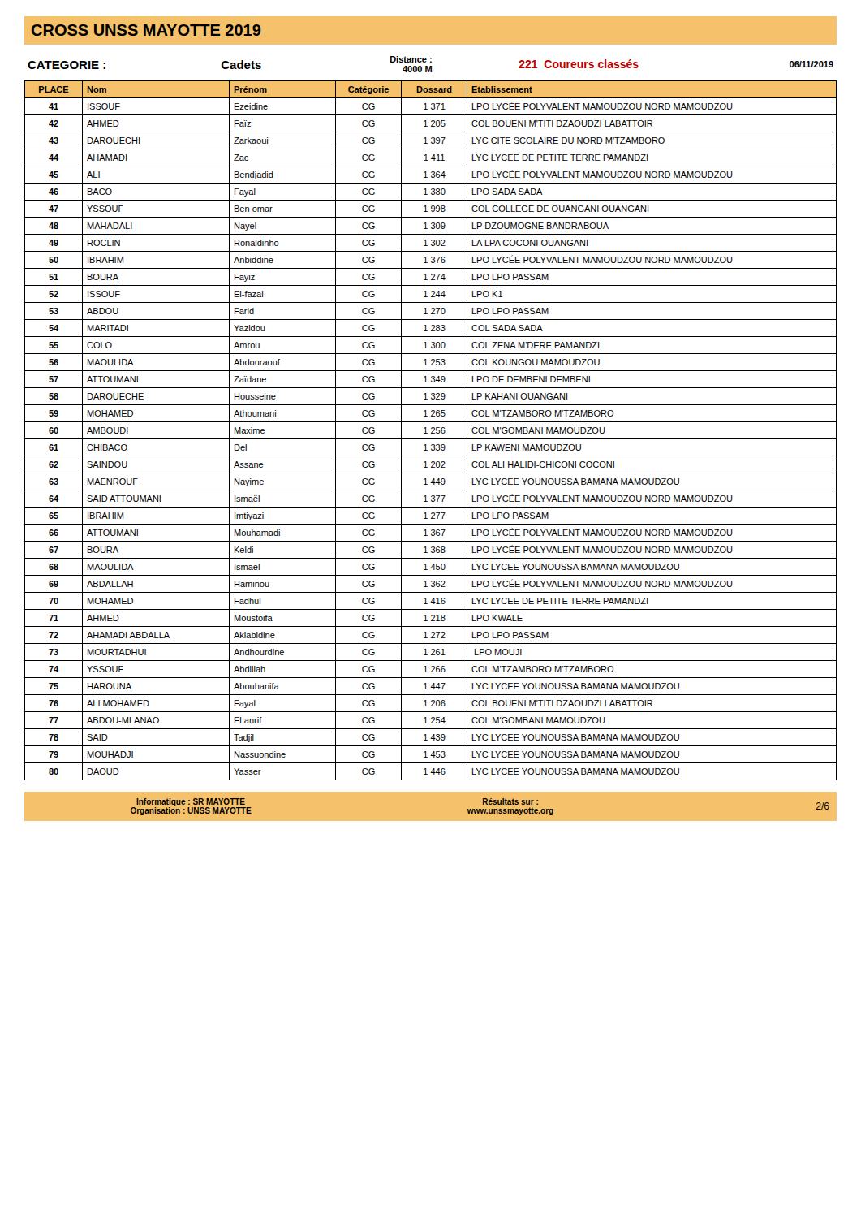CROSS UNSS MAYOTTE 2019
| CATEGORIE : | Cadets | Distance : 4000 M | 221 Coureurs classés | 06/11/2019 |
| PLACE | Nom | Prénom | Catégorie | Dossard | Etablissement |
| --- | --- | --- | --- | --- | --- |
| 41 | ISSOUF | Ezeidine | CG | 1 371 | LPO LYCÉE POLYVALENT MAMOUDZOU NORD MAMOUDZOU |
| 42 | AHMED | Faïz | CG | 1 205 | COL BOUENI M'TITI DZAOUDZI LABATTOIR |
| 43 | DAROUECHI | Zarkaoui | CG | 1 397 | LYC CITE SCOLAIRE DU NORD M'TZAMBORO |
| 44 | AHAMADI | Zac | CG | 1 411 | LYC LYCEE DE PETITE TERRE PAMANDZI |
| 45 | ALI | Bendjadid | CG | 1 364 | LPO LYCÉE POLYVALENT MAMOUDZOU NORD MAMOUDZOU |
| 46 | BACO | Fayal | CG | 1 380 | LPO SADA SADA |
| 47 | YSSOUF | Ben omar | CG | 1 998 | COL COLLEGE DE OUANGANI OUANGANI |
| 48 | MAHADALI | Nayel | CG | 1 309 | LP DZOUMOGNE BANDRABOUA |
| 49 | ROCLIN | Ronaldinho | CG | 1 302 | LA LPA COCONI OUANGANI |
| 50 | IBRAHIM | Anbiddine | CG | 1 376 | LPO LYCÉE POLYVALENT MAMOUDZOU NORD MAMOUDZOU |
| 51 | BOURA | Fayiz | CG | 1 274 | LPO LPO PASSAM |
| 52 | ISSOUF | El-fazal | CG | 1 244 | LPO K1 |
| 53 | ABDOU | Farid | CG | 1 270 | LPO LPO PASSAM |
| 54 | MARITADI | Yazidou | CG | 1 283 | COL SADA SADA |
| 55 | COLO | Amrou | CG | 1 300 | COL ZENA M'DERE PAMANDZI |
| 56 | MAOULIDA | Abdouraouf | CG | 1 253 | COL KOUNGOU MAMOUDZOU |
| 57 | ATTOUMANI | Zaïdane | CG | 1 349 | LPO DE DEMBENI DEMBENI |
| 58 | DAROUECHE | Housseine | CG | 1 329 | LP KAHANI OUANGANI |
| 59 | MOHAMED | Athoumani | CG | 1 265 | COL M'TZAMBORO M'TZAMBORO |
| 60 | AMBOUDI | Maxime | CG | 1 256 | COL M'GOMBANI MAMOUDZOU |
| 61 | CHIBACO | Del | CG | 1 339 | LP KAWENI MAMOUDZOU |
| 62 | SAINDOU | Assane | CG | 1 202 | COL ALI HALIDI-CHICONI COCONI |
| 63 | MAENROUF | Nayime | CG | 1 449 | LYC LYCEE YOUNOUSSA BAMANA MAMOUDZOU |
| 64 | SAID ATTOUMANI | Ismaël | CG | 1 377 | LPO LYCÉE POLYVALENT MAMOUDZOU NORD MAMOUDZOU |
| 65 | IBRAHIM | Imtiyazi | CG | 1 277 | LPO LPO PASSAM |
| 66 | ATTOUMANI | Mouhamadi | CG | 1 367 | LPO LYCÉE POLYVALENT MAMOUDZOU NORD MAMOUDZOU |
| 67 | BOURA | Keldi | CG | 1 368 | LPO LYCÉE POLYVALENT MAMOUDZOU NORD MAMOUDZOU |
| 68 | MAOULIDA | Ismael | CG | 1 450 | LYC LYCEE YOUNOUSSA BAMANA MAMOUDZOU |
| 69 | ABDALLAH | Haminou | CG | 1 362 | LPO LYCÉE POLYVALENT MAMOUDZOU NORD MAMOUDZOU |
| 70 | MOHAMED | Fadhul | CG | 1 416 | LYC LYCEE DE PETITE TERRE PAMANDZI |
| 71 | AHMED | Moustoifa | CG | 1 218 | LPO KWALE |
| 72 | AHAMADI ABDALLA | Aklabidine | CG | 1 272 | LPO LPO PASSAM |
| 73 | MOURTADHUI | Andhourdine | CG | 1 261 | LPO MOUJI |
| 74 | YSSOUF | Abdillah | CG | 1 266 | COL M'TZAMBORO M'TZAMBORO |
| 75 | HAROUNA | Abouhanifa | CG | 1 447 | LYC LYCEE YOUNOUSSA BAMANA MAMOUDZOU |
| 76 | ALI MOHAMED | Fayal | CG | 1 206 | COL BOUENI M'TITI DZAOUDZI LABATTOIR |
| 77 | ABDOU-MLANAO | El anrif | CG | 1 254 | COL M'GOMBANI MAMOUDZOU |
| 78 | SAID | Tadjil | CG | 1 439 | LYC LYCEE YOUNOUSSA BAMANA MAMOUDZOU |
| 79 | MOUHADJI | Nassuondine | CG | 1 453 | LYC LYCEE YOUNOUSSA BAMANA MAMOUDZOU |
| 80 | DAOUD | Yasser | CG | 1 446 | LYC LYCEE YOUNOUSSA BAMANA MAMOUDZOU |
| Informatique : SR MAYOTTE Organisation : UNSS MAYOTTE | Résultats sur : www.unssmayotte.org | 2/6 |